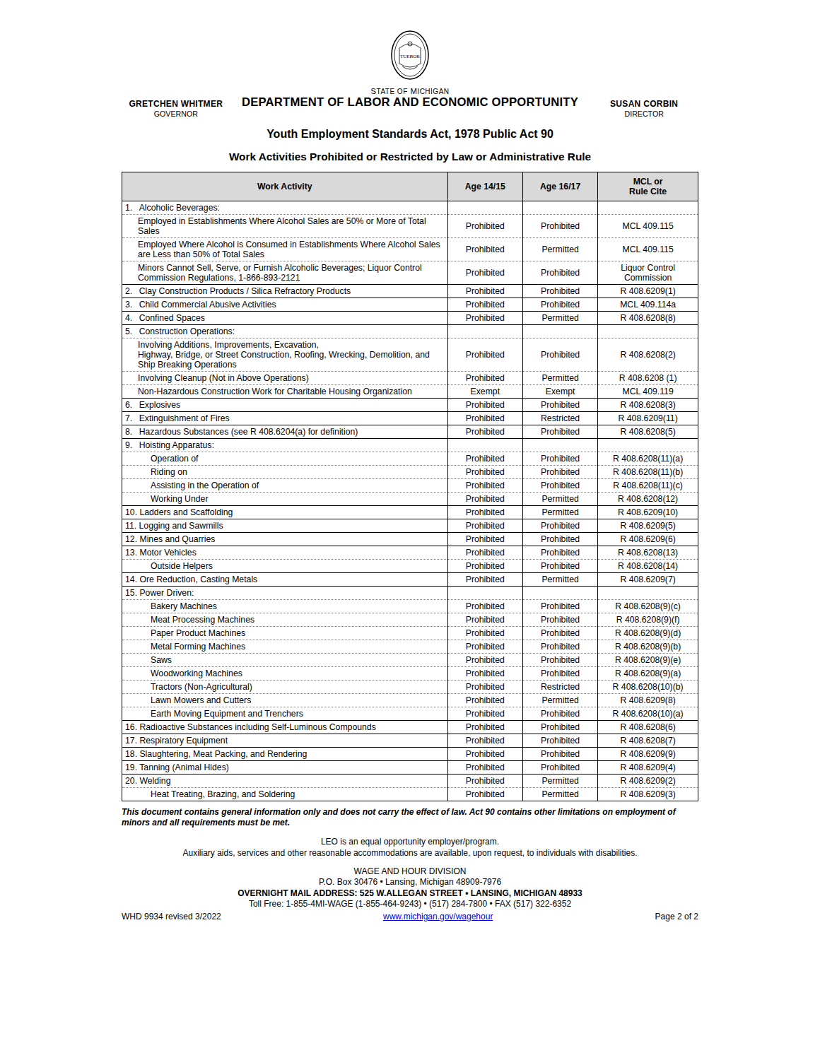TUEBOR
GRETCHEN WHITMER
GOVERNOR
STATE OF MICHIGAN
DEPARTMENT OF LABOR AND ECONOMIC OPPORTUNITY
SUSAN CORBIN
DIRECTOR
Youth Employment Standards Act, 1978 Public Act 90
Work Activities Prohibited or Restricted by Law or Administrative Rule
| Work Activity | Age 14/15 | Age 16/17 | MCL or Rule Cite |
| --- | --- | --- | --- |
| 1. Alcoholic Beverages: | | | |
| Employed in Establishments Where Alcohol Sales are 50% or More of Total Sales | Prohibited | Prohibited | MCL 409.115 |
| Employed Where Alcohol is Consumed in Establishments Where Alcohol Sales are Less than 50% of Total Sales | Prohibited | Permitted | MCL 409.115 |
| Minors Cannot Sell, Serve, or Furnish Alcoholic Beverages; Liquor Control Commission Regulations, 1-866-893-2121 | Prohibited | Prohibited | Liquor Control Commission |
| 2. Clay Construction Products / Silica Refractory Products | Prohibited | Prohibited | R 408.6209(1) |
| 3. Child Commercial Abusive Activities | Prohibited | Prohibited | MCL 409.114a |
| 4. Confined Spaces | Prohibited | Permitted | R 408.6208(8) |
| 5. Construction Operations: | | | |
| Involving Additions, Improvements, Excavation, Highway, Bridge, or Street Construction, Roofing, Wrecking, Demolition, and Ship Breaking Operations | Prohibited | Prohibited | R 408.6208(2) |
| Involving Cleanup (Not in Above Operations) | Prohibited | Permitted | R 408.6208 (1) |
| Non-Hazardous Construction Work for Charitable Housing Organization | Exempt | Exempt | MCL 409.119 |
| 6. Explosives | Prohibited | Prohibited | R 408.6208(3) |
| 7. Extinguishment of Fires | Prohibited | Restricted | R 408.6209(11) |
| 8. Hazardous Substances (see R 408.6204(a) for definition) | Prohibited | Prohibited | R 408.6208(5) |
| 9. Hoisting Apparatus: | | | |
| Operation of | Prohibited | Prohibited | R 408.6208(11)(a) |
| Riding on | Prohibited | Prohibited | R 408.6208(11)(b) |
| Assisting in the Operation of | Prohibited | Prohibited | R 408.6208(11)(c) |
| Working Under | Prohibited | Permitted | R 408.6208(12) |
| 10. Ladders and Scaffolding | Prohibited | Permitted | R 408.6209(10) |
| 11. Logging and Sawmills | Prohibited | Prohibited | R 408.6209(5) |
| 12. Mines and Quarries | Prohibited | Prohibited | R 408.6209(6) |
| 13. Motor Vehicles | Prohibited | Prohibited | R 408.6208(13) |
| Outside Helpers | Prohibited | Prohibited | R 408.6208(14) |
| 14. Ore Reduction, Casting Metals | Prohibited | Permitted | R 408.6209(7) |
| 15. Power Driven: | | | |
| Bakery Machines | Prohibited | Prohibited | R 408.6208(9)(c) |
| Meat Processing Machines | Prohibited | Prohibited | R 408.6208(9)(f) |
| Paper Product Machines | Prohibited | Prohibited | R 408.6208(9)(d) |
| Metal Forming Machines | Prohibited | Prohibited | R 408.6208(9)(b) |
| Saws | Prohibited | Prohibited | R 408.6208(9)(e) |
| Woodworking Machines | Prohibited | Prohibited | R 408.6208(9)(a) |
| Tractors (Non-Agricultural) | Prohibited | Restricted | R 408.6208(10)(b) |
| Lawn Mowers and Cutters | Prohibited | Permitted | R 408.6209(8) |
| Earth Moving Equipment and Trenchers | Prohibited | Prohibited | R 408.6208(10)(a) |
| 16. Radioactive Substances including Self-Luminous Compounds | Prohibited | Prohibited | R 408.6208(6) |
| 17. Respiratory Equipment | Prohibited | Prohibited | R 408.6208(7) |
| 18. Slaughtering, Meat Packing, and Rendering | Prohibited | Prohibited | R 408.6209(9) |
| 19. Tanning (Animal Hides) | Prohibited | Prohibited | R 408.6209(4) |
| 20. Welding | Prohibited | Permitted | R 408.6209(2) |
| Heat Treating, Brazing, and Soldering | Prohibited | Permitted | R 408.6209(3) |
This document contains general information only and does not carry the effect of law. Act 90 contains other limitations on employment of minors and all requirements must be met.
LEO is an equal opportunity employer/program.
Auxiliary aids, services and other reasonable accommodations are available, upon request, to individuals with disabilities.
WAGE AND HOUR DIVISION
P.O. Box 30476 • Lansing, Michigan 48909-7976
OVERNIGHT MAIL ADDRESS: 525 W.ALLEGAN STREET • LANSING, MICHIGAN 48933
Toll Free: 1-855-4MI-WAGE (1-855-464-9243) • (517) 284-7800 • FAX (517) 322-6352
WHD 9934 revised 3/2022
www.michigan.gov/wagehour
Page 2 of 2